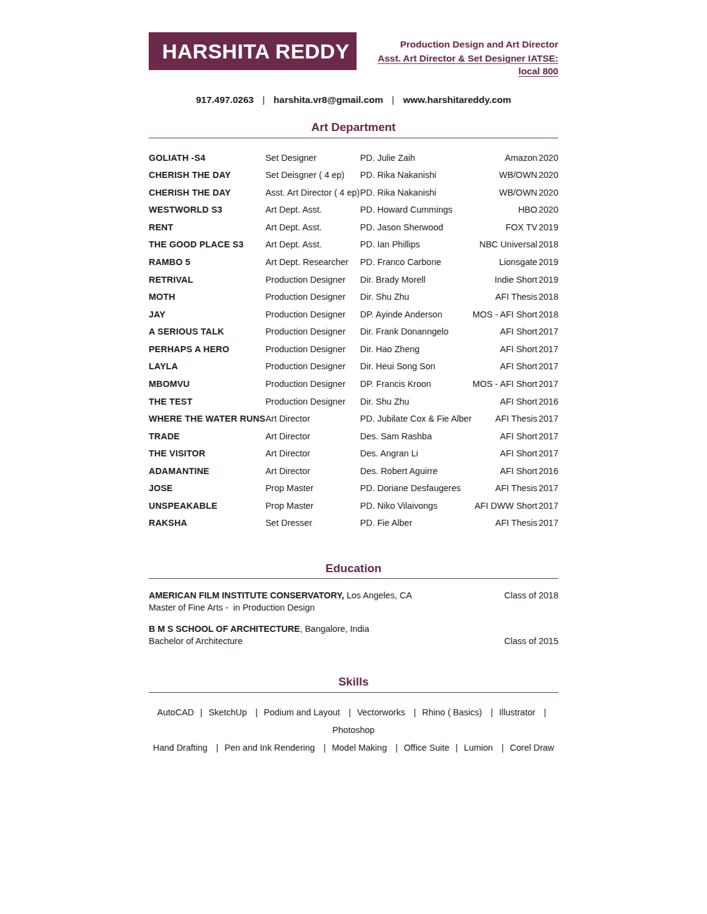HARSHITA REDDY
Production Design and Art Director Asst. Art Director & Set Designer IATSE: local 800
917.497.0263 | harshita.vr8@gmail.com | www.harshitareddy.com
Art Department
| GOLIATH -S4 | Set Designer | PD. Julie Zaih | Amazon | 2020 |
| CHERISH THE DAY | Set Deisgner ( 4 ep) | PD. Rika Nakanishi | WB/OWN | 2020 |
| CHERISH THE DAY | Asst. Art Director ( 4 ep) | PD. Rika Nakanishi | WB/OWN | 2020 |
| WESTWORLD S3 | Art Dept. Asst. | PD. Howard Cummings | HBO | 2020 |
| RENT | Art Dept. Asst. | PD. Jason Sherwood | FOX TV | 2019 |
| THE GOOD PLACE S3 | Art Dept. Asst. | PD. Ian Phillips | NBC Universal | 2018 |
| RAMBO 5 | Art Dept. Researcher | PD. Franco Carbone | Lionsgate | 2019 |
| RETRIVAL | Production Designer | Dir. Brady Morell | Indie Short | 2019 |
| MOTH | Production Designer | Dir. Shu Zhu | AFI Thesis | 2018 |
| JAY | Production Designer | DP. Ayinde Anderson | MOS - AFI Short | 2018 |
| A SERIOUS TALK | Production Designer | Dir. Frank Donanngelo | AFI Short | 2017 |
| PERHAPS A HERO | Production Designer | Dir. Hao Zheng | AFI Short | 2017 |
| LAYLA | Production Designer | Dir. Heui Song Son | AFI Short | 2017 |
| MBOMVU | Production Designer | DP. Francis Kroon | MOS - AFI Short | 2017 |
| THE TEST | Production Designer | Dir. Shu Zhu | AFI Short | 2016 |
| WHERE THE WATER RUNS | Art Director | PD. Jubilate Cox & Fie Alber | AFI Thesis | 2017 |
| TRADE | Art Director | Des. Sam Rashba | AFI Short | 2017 |
| THE VISITOR | Art Director | Des. Angran Li | AFI Short | 2017 |
| ADAMANTINE | Art Director | Des. Robert Aguirre | AFI Short | 2016 |
| JOSE | Prop Master | PD. Doriane Desfaugeres | AFI Thesis | 2017 |
| UNSPEAKABLE | Prop Master | PD. Niko Vilaivongs | AFI DWW Short | 2017 |
| RAKSHA | Set Dresser | PD. Fie Alber | AFI Thesis | 2017 |
Education
AMERICAN FILM INSTITUTE CONSERVATORY, Los Angeles, CA
Class of 2018
Master of Fine Arts - in Production Design
B M S SCHOOL OF ARCHITECTURE, Bangalore, India
Bachelor of Architecture
Class of 2015
Skills
AutoCAD | SketchUp | Podium and Layout | Vectorworks | Rhino ( Basics) | Illustrator | Photoshop
Hand Drafting | Pen and Ink Rendering | Model Making | Office Suite | Lumion | Corel Draw